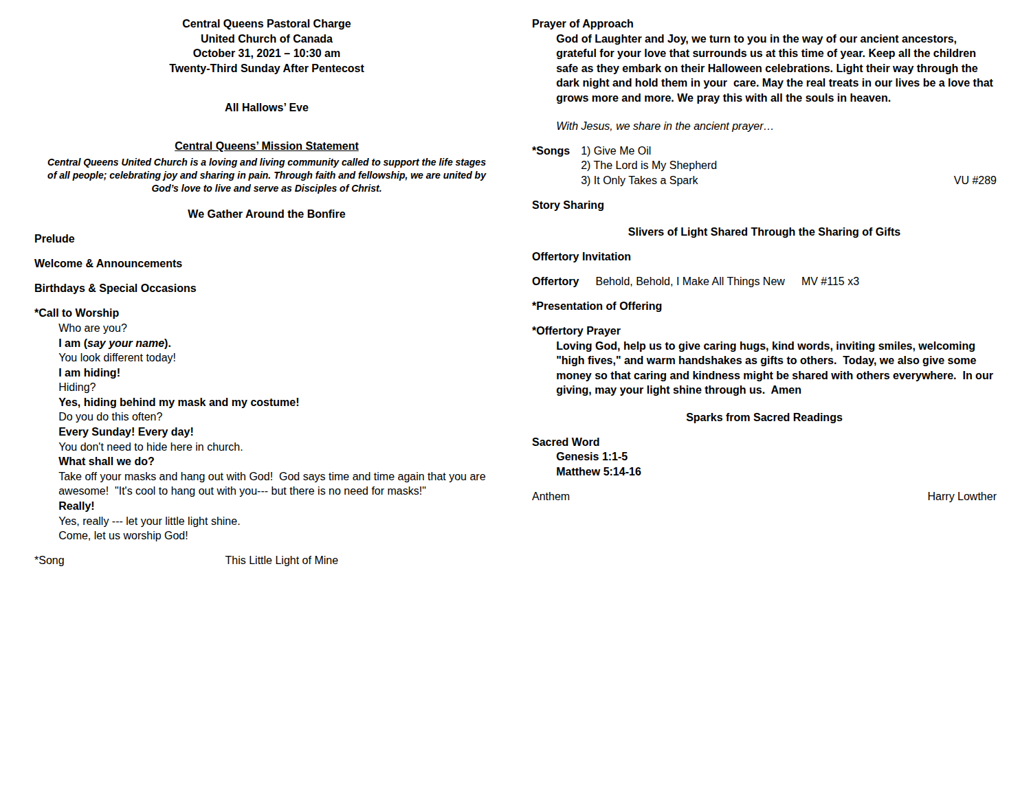Central Queens Pastoral Charge
United Church of Canada
October 31, 2021 – 10:30 am
Twenty-Third Sunday After Pentecost
All Hallows’ Eve
Central Queens’ Mission Statement
Central Queens United Church is a loving and living community called to support the life stages of all people; celebrating joy and sharing in pain. Through faith and fellowship, we are united by God’s love to live and serve as Disciples of Christ.
We Gather Around the Bonfire
Prelude
Welcome & Announcements
Birthdays & Special Occasions
*Call to Worship
Who are you?
I am (say your name).
You look different today!
I am hiding!
Hiding?
Yes, hiding behind my mask and my costume!
Do you do this often?
Every Sunday! Every day!
You don't need to hide here in church.
What shall we do?
Take off your masks and hang out with God! God says time and time again that you are awesome! "It's cool to hang out with you--- but there is no need for masks!"
Really!
Yes, really --- let your little light shine.
Come, let us worship God!
*Song This Little Light of Mine
Prayer of Approach
God of Laughter and Joy, we turn to you in the way of our ancient ancestors, grateful for your love that surrounds us at this time of year. Keep all the children safe as they embark on their Halloween celebrations. Light their way through the dark night and hold them in your care. May the real treats in our lives be a love that grows more and more. We pray this with all the souls in heaven.
With Jesus, we share in the ancient prayer…
*Songs
1) Give Me Oil
2) The Lord is My Shepherd
3) It Only Takes a Spark
VU #289
Story Sharing
Slivers of Light Shared Through the Sharing of Gifts
Offertory Invitation
Offertory Behold, Behold, I Make All Things New MV #115 x3
*Presentation of Offering
*Offertory Prayer
Loving God, help us to give caring hugs, kind words, inviting smiles, welcoming "high fives," and warm handshakes as gifts to others. Today, we also give some money so that caring and kindness might be shared with others everywhere. In our giving, may your light shine through us. Amen
Sparks from Sacred Readings
Sacred Word
Genesis 1:1-5
Matthew 5:14-16
Anthem Harry Lowther